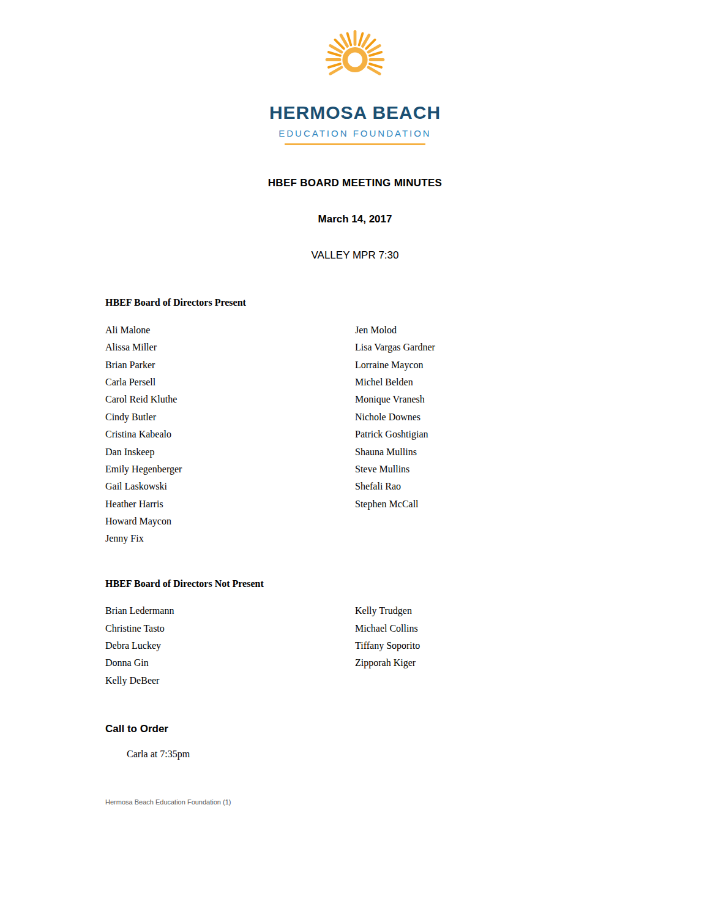HERMOSA BEACH
EDUCATION FOUNDATION
HBEF BOARD MEETING MINUTES
March 14, 2017
VALLEY MPR 7:30
HBEF Board of Directors Present
Ali Malone
Alissa Miller
Brian Parker
Carla Persell
Carol Reid Kluthe
Cindy Butler
Cristina Kabealo
Dan Inskeep
Emily Hegenberger
Gail Laskowski
Heather Harris
Howard Maycon
Jenny Fix
Jen Molod
Lisa Vargas Gardner
Lorraine Maycon
Michel Belden
Monique Vranesh
Nichole Downes
Patrick Goshtigian
Shauna Mullins
Steve Mullins
Shefali Rao
Stephen McCall
HBEF Board of Directors Not Present
Brian Ledermann
Christine Tasto
Debra Luckey
Donna Gin
Kelly DeBeer
Kelly Trudgen
Michael Collins
Tiffany Soporito
Zipporah Kiger
Call to Order
Carla at 7:35pm
Hermosa Beach Education Foundation (1)